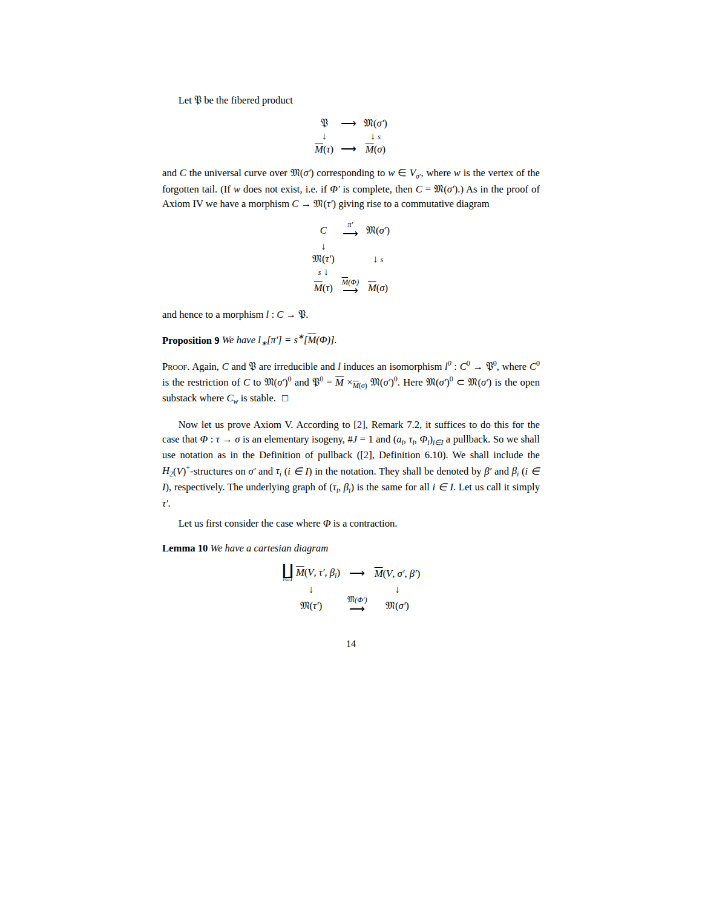Let 𝔓 be the fibered product
| 𝔓 | ⟶ | 𝔐 ( σ′ ) |
| ↓ | | ↓ s |
| M ( τ ) | ⟶ | M ( σ ) |
and C the universal curve over 𝔐(σ′) corresponding to w ∈ Vσ′, where w is the vertex of the forgotten tail. (If w does not exist, i.e. if Φ′ is complete, then C = 𝔐(σ′).) As in the proof of Axiom IV we have a morphism C → 𝔐(τ′) giving rise to a commutative diagram
| C | π′ ⟶ | 𝔐 ( σ′ ) |
| ↓ | | |
| 𝔐 ( τ′ ) | | ↓ s |
| s ↓ | | |
| M ( τ ) | M (Φ) ⟶ | M ( σ ) |
and hence to a morphism l : C → 𝔓.
Proposition 9 We have l∗[π′] = s∗[M(Φ)].
Proof. Again, C and 𝔓 are irreducible and l induces an isomorphism l0 : C 0 → 𝔓 0, where C 0 is the restriction of C to 𝔐(σ′)0 and 𝔓 0 = M ×M(σ) 𝔐(σ′)0. Here 𝔐(σ′)0 ⊂ 𝔐(σ′) is the open substack where Cw is stable. □
Now let us prove Axiom V. According to [2], Remark 7.2, it suffices to do this for the case that Φ : τ → σ is an elementary isogeny, #J = 1 and (ai, τi, Φi)i∈I a pullback. So we shall use notation as in the Definition of pullback ([2], Definition 6.10). We shall include the H2(V)+-structures on σ′ and τi (i ∈ I) in the notation. They shall be denoted by β′ and βi (i ∈ I), respectively. The underlying graph of (τi, βi) is the same for all i ∈ I. Let us call it simply τ′.
Let us first consider the case where Φ is a contraction.
Lemma 10 We have a cartesian diagram
| ∐ i∈I M ( V , τ′ , β i ) | ⟶ | M ( V , σ′ , β′ ) |
| ↓ | | ↓ |
| 𝔐 ( τ′ ) | 𝔐 (Φ′) ⟶ | 𝔐 ( σ′ ) |
14